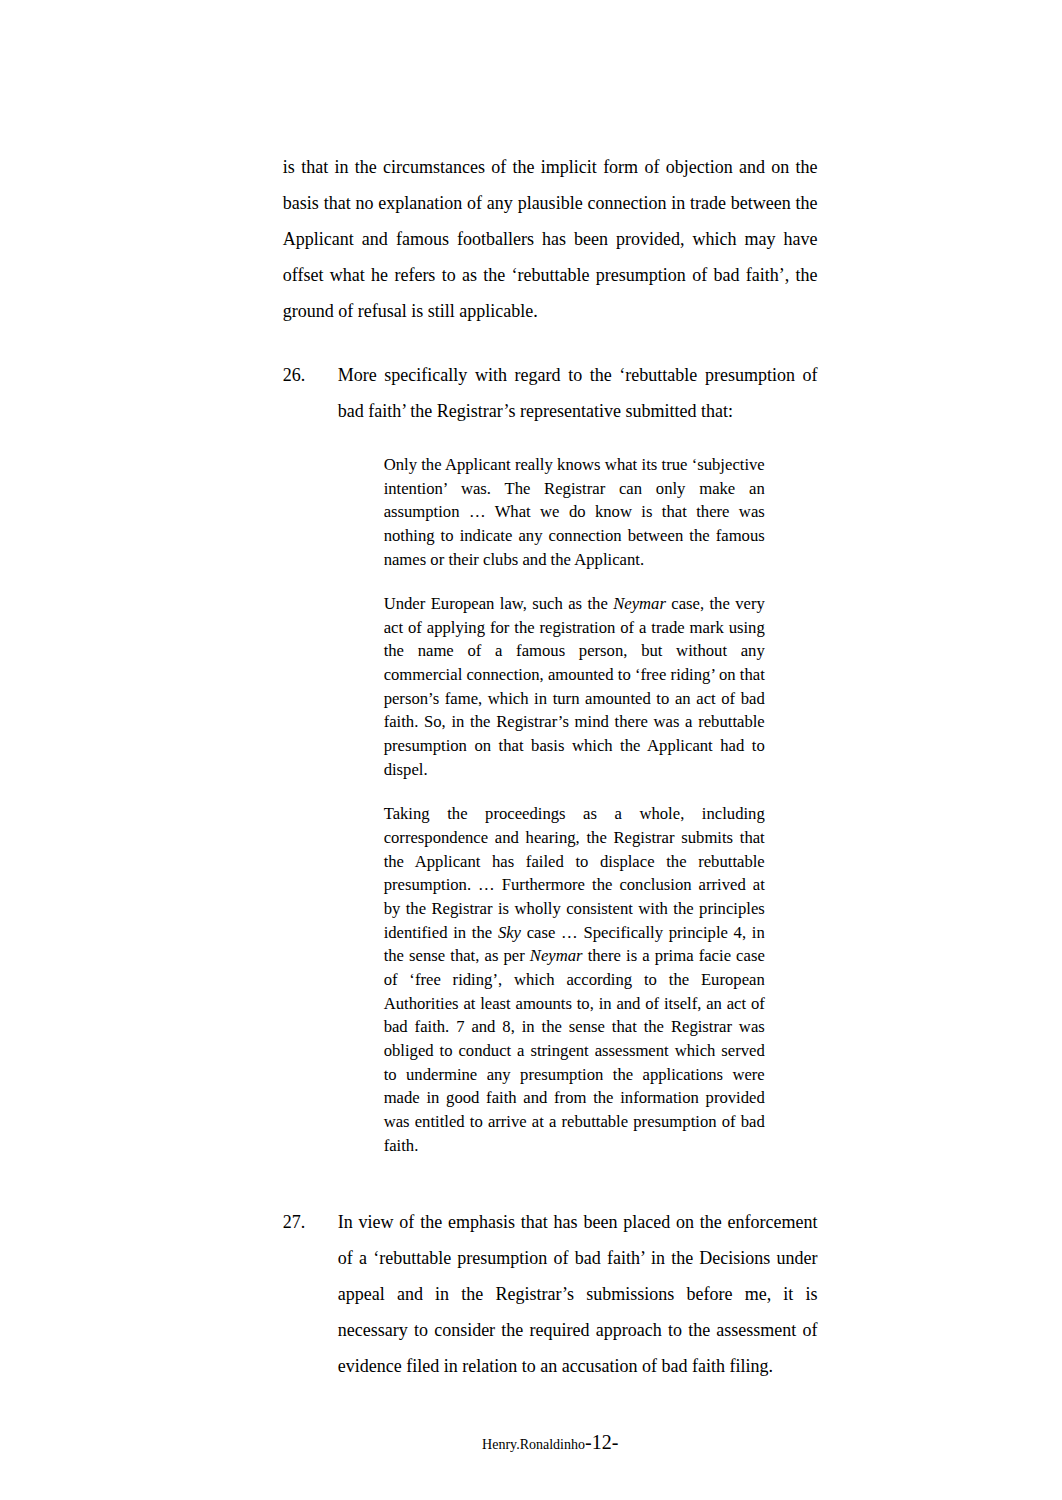is that in the circumstances of the implicit form of objection and on the basis that no explanation of any plausible connection in trade between the Applicant and famous footballers has been provided, which may have offset what he refers to as the ‘rebuttable presumption of bad faith’, the ground of refusal is still applicable.
26.
More specifically with regard to the ‘rebuttable presumption of bad faith’ the Registrar’s representative submitted that:
Only the Applicant really knows what its true ‘subjective intention’ was. The Registrar can only make an assumption … What we do know is that there was nothing to indicate any connection between the famous names or their clubs and the Applicant.
Under European law, such as the Neymar case, the very act of applying for the registration of a trade mark using the name of a famous person, but without any commercial connection, amounted to ‘free riding’ on that person’s fame, which in turn amounted to an act of bad faith. So, in the Registrar’s mind there was a rebuttable presumption on that basis which the Applicant had to dispel.
Taking the proceedings as a whole, including correspondence and hearing, the Registrar submits that the Applicant has failed to displace the rebuttable presumption. … Furthermore the conclusion arrived at by the Registrar is wholly consistent with the principles identified in the Sky case … Specifically principle 4, in the sense that, as per Neymar there is a prima facie case of ‘free riding’, which according to the European Authorities at least amounts to, in and of itself, an act of bad faith. 7 and 8, in the sense that the Registrar was obliged to conduct a stringent assessment which served to undermine any presumption the applications were made in good faith and from the information provided was entitled to arrive at a rebuttable presumption of bad faith.
27.
In view of the emphasis that has been placed on the enforcement of a ‘rebuttable presumption of bad faith’ in the Decisions under appeal and in the Registrar’s submissions before me, it is necessary to consider the required approach to the assessment of evidence filed in relation to an accusation of bad faith filing.
Henry.Ronaldinho-12-